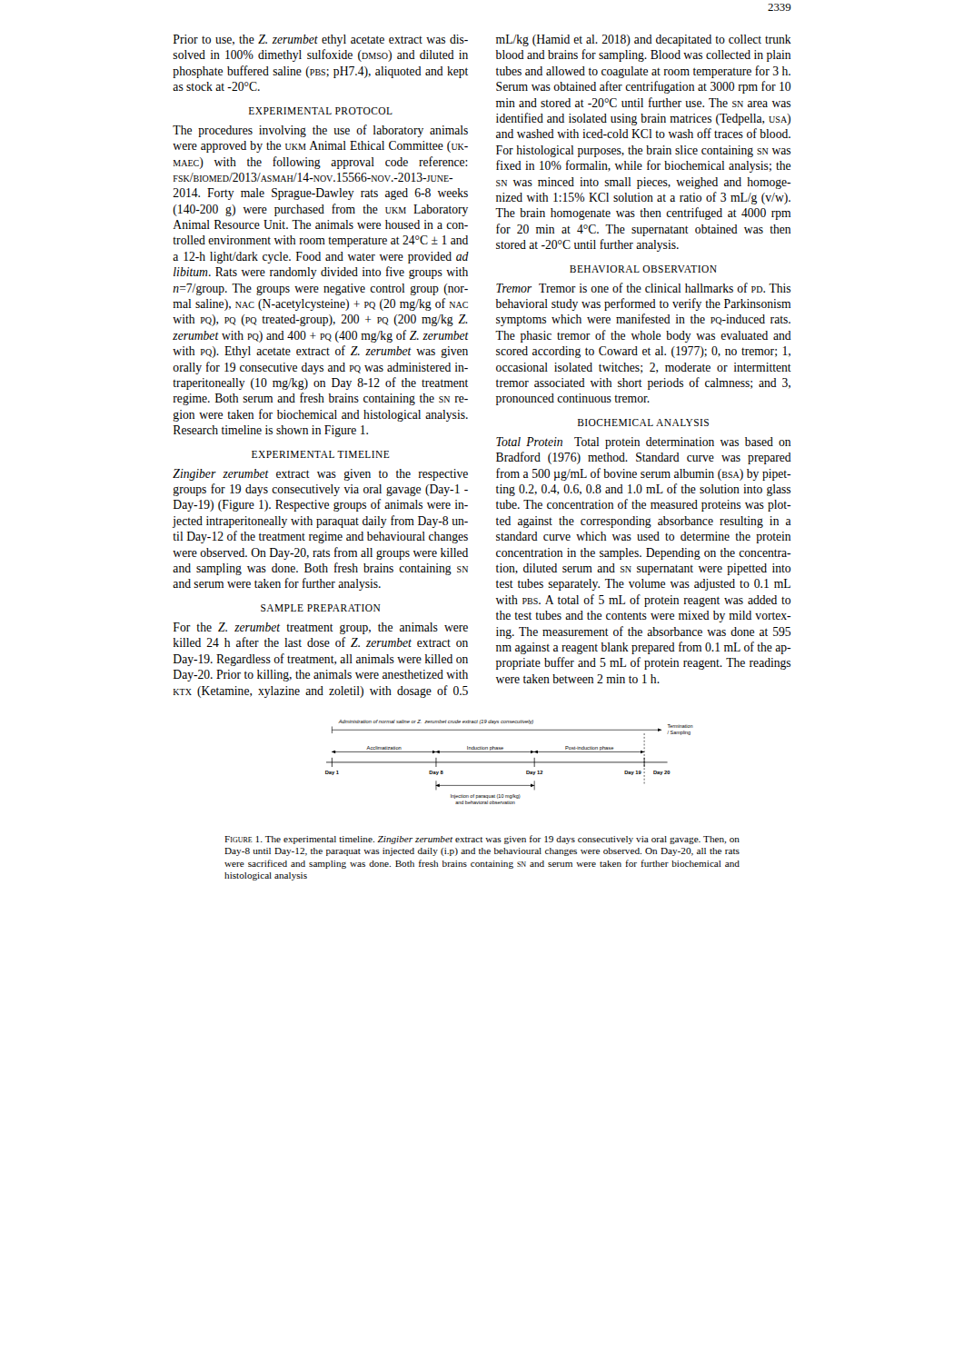2339
Prior to use, the Z. zerumbet ethyl acetate extract was dissolved in 100% dimethyl sulfoxide (dmso) and diluted in phosphate buffered saline (pbs; pH7.4), aliquoted and kept as stock at -20°C.
Experimental Protocol
The procedures involving the use of laboratory animals were approved by the ukm Animal Ethical Committee (ukmaec) with the following approval code reference: fsk/biomed/2013/asmah/14-nov.15566-nov.-2013-june-2014. Forty male Sprague-Dawley rats aged 6-8 weeks (140-200 g) were purchased from the ukm Laboratory Animal Resource Unit. The animals were housed in a controlled environment with room temperature at 24°C ± 1 and a 12-h light/dark cycle. Food and water were provided ad libitum. Rats were randomly divided into five groups with n=7/group. The groups were negative control group (normal saline), nac (N-acetylcysteine) + pq (20 mg/kg of nac with pq), pq (pq treated-group), 200 + pq (200 mg/kg Z. zerumbet with pq) and 400 + pq (400 mg/kg of Z. zerumbet with pq). Ethyl acetate extract of Z. zerumbet was given orally for 19 consecutive days and pq was administered intraperitoneally (10 mg/kg) on Day 8-12 of the treatment regime. Both serum and fresh brains containing the sn region were taken for biochemical and histological analysis. Research timeline is shown in Figure 1.
Experimental Timeline
Zingiber zerumbet extract was given to the respective groups for 19 days consecutively via oral gavage (Day-1 - Day-19) (Figure 1). Respective groups of animals were injected intraperitoneally with paraquat daily from Day-8 until Day-12 of the treatment regime and behavioural changes were observed. On Day-20, rats from all groups were killed and sampling was done. Both fresh brains containing sn and serum were taken for further analysis.
Sample Preparation
For the Z. zerumbet treatment group, the animals were killed 24 h after the last dose of Z. zerumbet extract on Day-19. Regardless of treatment, all animals were killed on Day-20. Prior to killing, the animals were anesthetized with ktx (Ketamine, xylazine and zoletil) with dosage of 0.5 mL/kg (Hamid et al. 2018) and decapitated to collect trunk blood and brains for sampling. Blood was collected in plain tubes and allowed to coagulate at room temperature for 3 h. Serum was obtained after centrifugation at 3000 rpm for 10 min and stored at -20°C until further use. The sn area was identified and isolated using brain matrices (Tedpella, usa) and washed with iced-cold KCl to wash off traces of blood. For histological purposes, the brain slice containing sn was fixed in 10% formalin, while for biochemical analysis; the sn was minced into small pieces, weighed and homogenized with 1:15% KCl solution at a ratio of 3 mL/g (v/w). The brain homogenate was then centrifuged at 4000 rpm for 20 min at 4°C. The supernatant obtained was then stored at -20°C until further analysis.
Behavioral Observation
Tremor Tremor is one of the clinical hallmarks of pd. This behavioral study was performed to verify the Parkinsonism symptoms which were manifested in the pq-induced rats. The phasic tremor of the whole body was evaluated and scored according to Coward et al. (1977); 0, no tremor; 1, occasional isolated twitches; 2, moderate or intermittent tremor associated with short periods of calmness; and 3, pronounced continuous tremor.
Biochemical Analysis
Total Protein Total protein determination was based on Bradford (1976) method. Standard curve was prepared from a 500 µg/mL of bovine serum albumin (bsa) by pipetting 0.2, 0.4, 0.6, 0.8 and 1.0 mL of the solution into glass tube. The concentration of the measured proteins was plotted against the corresponding absorbance resulting in a standard curve which was used to determine the protein concentration in the samples. Depending on the concentration, diluted serum and sn supernatant were pipetted into test tubes separately. The volume was adjusted to 0.1 mL with pbs. A total of 5 mL of protein reagent was added to the test tubes and the contents were mixed by mild vortexing. The measurement of the absorbance was done at 595 nm against a reagent blank prepared from 0.1 mL of the appropriate buffer and 5 mL of protein reagent. The readings were taken between 2 min to 1 h.
Administration of normal saline or Z. zerumbet crude extract (19 days consecutively) Termination / Sampling Acclimatization Induction phase Post-induction phase Day 1 Day 8 Day 12 Day 19 Day 20 Injection of paraquat (10 mg/kg) and behavioral observation
Figure 1. The experimental timeline. Zingiber zerumbet extract was given for 19 days consecutively via oral gavage. Then, on Day-8 until Day-12, the paraquat was injected daily (i.p) and the behavioural changes were observed. On Day-20, all the rats were sacrificed and sampling was done. Both fresh brains containing sn and serum were taken for further biochemical and histological analysis